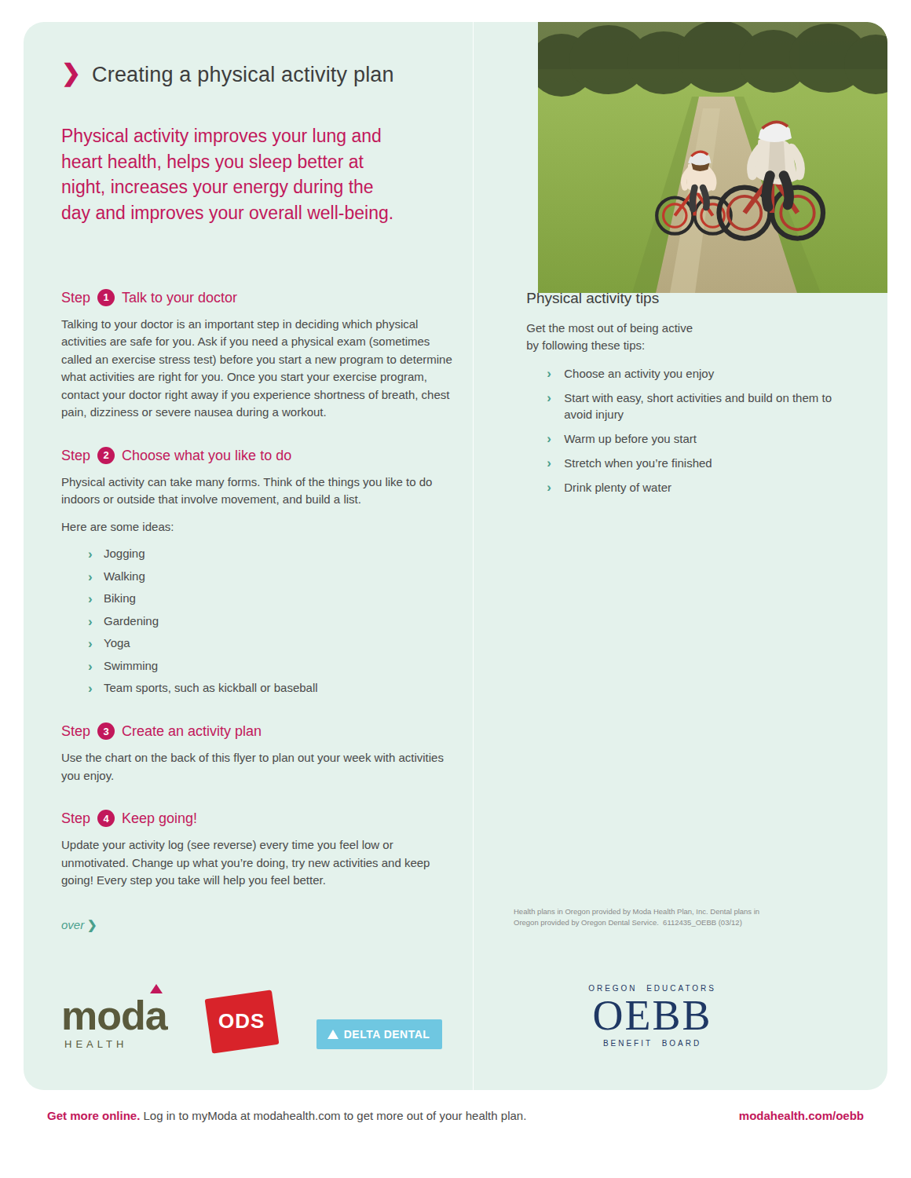❯
Creating a physical activity plan
Physical activity improves your lung and heart health, helps you sleep better at night, increases your energy during the day and improves your overall well-being.
Step 1 Talk to your doctor
Talking to your doctor is an important step in deciding which physical activities are safe for you. Ask if you need a physical exam (sometimes called an exercise stress test) before you start a new program to determine what activities are right for you. Once you start your exercise program, contact your doctor right away if you experience shortness of breath, chest pain, dizziness or severe nausea during a workout.
Step 2 Choose what you like to do
Physical activity can take many forms. Think of the things you like to do indoors or outside that involve movement, and build a list.
Here are some ideas:
Jogging
Walking
Biking
Gardening
Yoga
Swimming
Team sports, such as kickball or baseball
Step 3 Create an activity plan
Use the chart on the back of this flyer to plan out your week with activities you enjoy.
Step 4 Keep going!
Update your activity log (see reverse) every time you feel low or unmotivated. Change up what you’re doing, try new activities and keep going! Every step you take will help you feel better.
over ❯
Physical activity tips
Get the most out of being active
by following these tips:
Choose an activity you enjoy
Start with easy, short activities and build on them to avoid injury
Warm up before you start
Stretch when you’re finished
Drink plenty of water
Health plans in Oregon provided by Moda Health Plan, Inc. Dental plans in Oregon provided by Oregon Dental Service. 6112435_OEBB (03/12)
moda HEALTH
ODS
DELTA DENTAL
OREGON EDUCATORS
OEBB
BENEFIT BOARD
Get more online. Log in to myModa at modahealth.com to get more out of your health plan.
modahealth.com/oebb